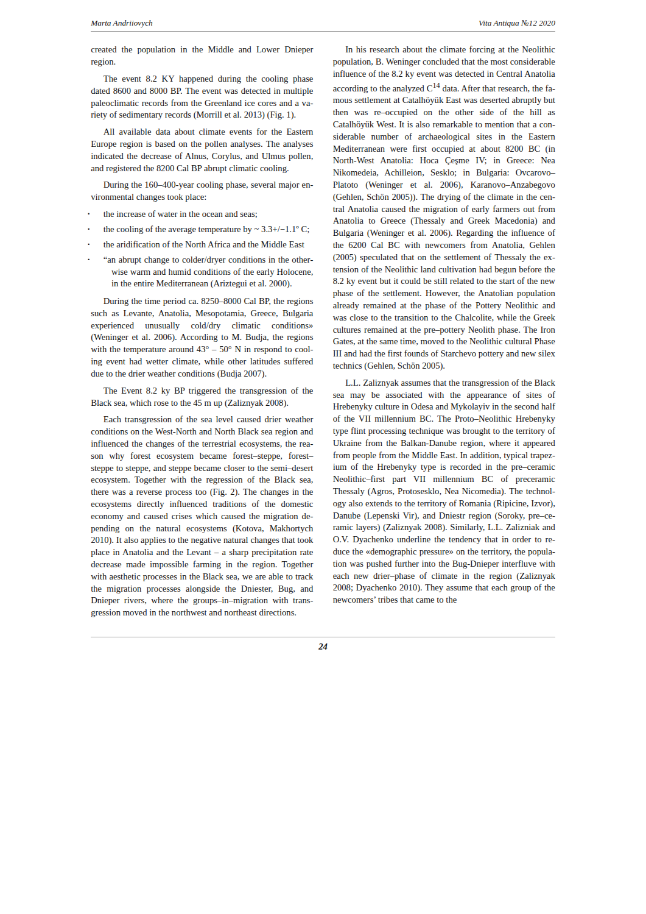Marta Andriiovych Vita Antiqua №12 2020
created the population in the Middle and Lower Dnieper region.
The event 8.2 KY happened during the cooling phase dated 8600 and 8000 BP. The event was detected in multiple paleoclimatic records from the Greenland ice cores and a variety of sedimentary records (Morrill et al. 2013) (Fig. 1).
All available data about climate events for the Eastern Europe region is based on the pollen analyses. The analyses indicated the decrease of Alnus, Corylus, and Ulmus pollen, and registered the 8200 Cal BP abrupt climatic cooling.
During the 160–400-year cooling phase, several major environmental changes took place:
the increase of water in the ocean and seas;
the cooling of the average temperature by ~ 3.3+/−1.1º C;
the aridification of the North Africa and the Middle East
“an abrupt change to colder/dryer conditions in the otherwise warm and humid conditions of the early Holocene, in the entire Mediterranean (Ariztegui et al. 2000).
During the time period ca. 8250–8000 Cal BP, the regions such as Levante, Anatolia, Mesopotamia, Greece, Bulgaria experienced unusually cold/dry climatic conditions» (Weninger et al. 2006). According to M. Budja, the regions with the temperature around 43° – 50° N in respond to cooling event had wetter climate, while other latitudes suffered due to the drier weather conditions (Budja 2007).
The Event 8.2 ky BP triggered the transgression of the Black sea, which rose to the 45 m up (Zaliznyak 2008).
Each transgression of the sea level caused drier weather conditions on the West-North and North Black sea region and influenced the changes of the terrestrial ecosystems, the reason why forest ecosystem became forest–steppe, forest–steppe to steppe, and steppe became closer to the semi–desert ecosystem. Together with the regression of the Black sea, there was a reverse process too (Fig. 2). The changes in the ecosystems directly influenced traditions of the domestic economy and caused crises which caused the migration depending on the natural ecosystems (Kotova, Makhortych 2010). It also applies to the negative natural changes that took place in Anatolia and the Levant – a sharp precipitation rate decrease made impossible farming in the region. Together with aesthetic processes in the Black sea, we are able to track the migration processes alongside the Dniester, Bug, and Dnieper rivers, where the groups–in–migration with transgression moved in the northwest and northeast directions.
In his research about the climate forcing at the Neolithic population, B. Weninger concluded that the most considerable influence of the 8.2 ky event was detected in Central Anatolia according to the analyzed C14 data. After that research, the famous settlement at Catalhöyük East was deserted abruptly but then was re–occupied on the other side of the hill as Catalhöyük West. It is also remarkable to mention that a considerable number of archaeological sites in the Eastern Mediterranean were first occupied at about 8200 BC (in North-West Anatolia: Hoca Çeşme IV; in Greece: Nea Nikomedeia, Achilleion, Sesklo; in Bulgaria: Ovcarovo–Platoto (Weninger et al. 2006), Karanovo–Anzabegovo (Gehlen, Schön 2005)). The drying of the climate in the central Anatolia caused the migration of early farmers out from Anatolia to Greece (Thessaly and Greek Macedonia) and Bulgaria (Weninger et al. 2006). Regarding the influence of the 6200 Cal BC with newcomers from Anatolia, Gehlen (2005) speculated that on the settlement of Thessaly the extension of the Neolithic land cultivation had begun before the 8.2 ky event but it could be still related to the start of the new phase of the settlement. However, the Anatolian population already remained at the phase of the Pottery Neolithic and was close to the transition to the Chalcolite, while the Greek cultures remained at the pre–pottery Neolith phase. The Iron Gates, at the same time, moved to the Neolithic cultural Phase III and had the first founds of Starchevo pottery and new silex technics (Gehlen, Schön 2005).
L.L. Zaliznyak assumes that the transgression of the Black sea may be associated with the appearance of sites of Hrebenyky culture in Odesa and Mykolayiv in the second half of the VII millennium BC. The Proto–Neolithic Hrebenyky type flint processing technique was brought to the territory of Ukraine from the Balkan-Danube region, where it appeared from people from the Middle East. In addition, typical trapezium of the Hrebenyky type is recorded in the pre–ceramic Neolithic–first part VII millennium BC of preceramic Thessaly (Agros, Protosesklo, Nea Nicomedia). The technology also extends to the territory of Romania (Ripicine, Izvor), Danube (Lepenski Vir), and Dniestr region (Soroky, pre–ceramic layers) (Zaliznyak 2008). Similarly, L.L. Zalizniak and O.V. Dyachenko underline the tendency that in order to reduce the «demographic pressure» on the territory, the population was pushed further into the Bug-Dnieper interfluve with each new drier–phase of climate in the region (Zaliznyak 2008; Dyachenko 2010). They assume that each group of the newcomers’ tribes that came to the
24